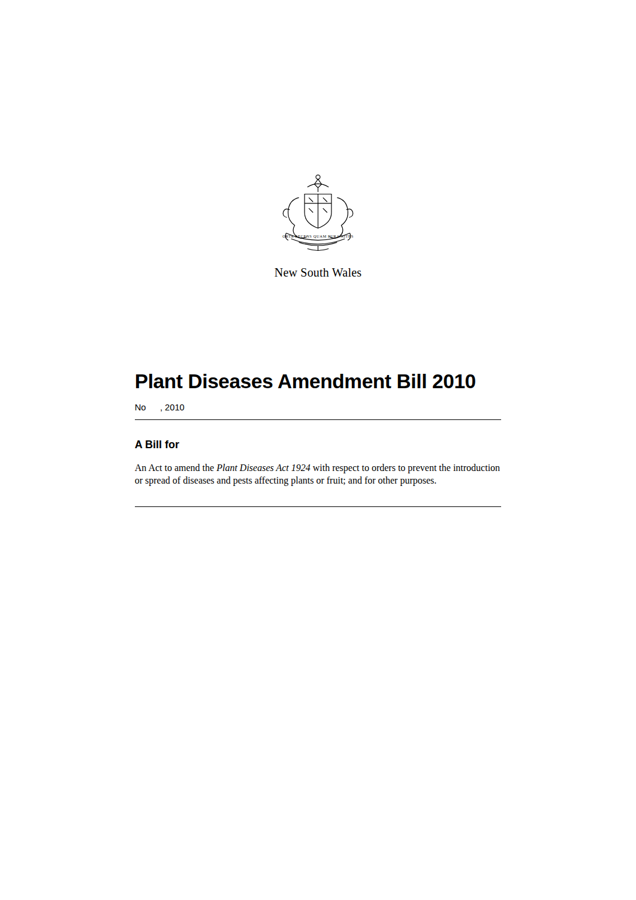New South Wales
Plant Diseases Amendment Bill 2010
No, 2010
A Bill for
An Act to amend the Plant Diseases Act 1924 with respect to orders to prevent the introduction or spread of diseases and pests affecting plants or fruit; and for other purposes.